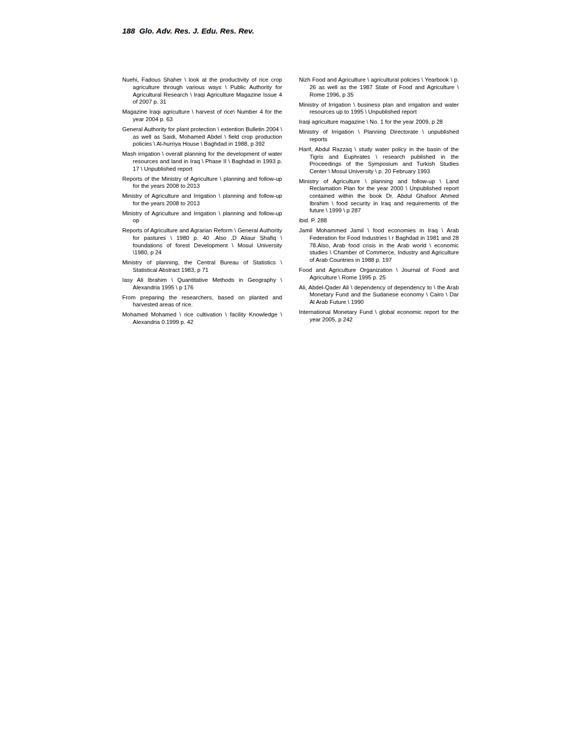188 Glo. Adv. Res. J. Edu. Res. Rev.
Nuehi, Fadous Shaher \ look at the productivity of rice crop agriculture through various ways \ Public Authority for Agricultural Research \ Iraqi Agriculture Magazine Issue 4 of 2007 p. 31
Magazine Iraqi agriculture \ harvest of rice\ Number 4 for the year 2004 p. 63
General Authority for plant protection \ extention Bulletin 2004 \ as well as Saidi, Mohamed Abdel \ field crop production policies \ Al-hurriya House \ Baghdad in 1988, p 392
Mash irrigation \ overall planning for the development of water resources and land in Iraq \ Phase II \ Baghdad in 1993 p. 17 \ Unpublished report
Reports of the Ministry of Agriculture \ planning and follow-up for the years 2008 to 2013
Ministry of Agriculture and Irrigation \ planning and follow-up for the years 2008 to 2013
Ministry of Agriculture and Irrigation \ planning and follow-up op
Reports of Agriculture and Agrarian Reform \ General Authority for pastures \ 1980 p. 40 .Also ,D Aliaur Shafiq \ foundations of forest Development \ Mosul University \1980, p 24
Ministry of planning, the Central Bureau of Statistics \ Statistical Abstract 1983, p 71
Iasy Ali Ibrahim \ Quantitative Methods in Geography \ Alexandria 1995 \ p 176
From preparing the researchers, based on planted and harvested areas of rice.
Mohamed Mohamed \ rice cultivation \ facility Knowledge \ Alexandria 0.1999 p. 42
Nizh Food and Agriculture \ agricultural policies \ Yearbook \ p. 26 as well as the 1987 State of Food and Agriculture \ Rome 1996, p 35
Ministry of Irrigation \ business plan and irrigation and water resources up to 1995 \ Unpublished report
Iraqi agriculture magazine \ No. 1 for the year 2009, p 28
Ministry of Irrigation \ Planning Directorate \ unpublished reports
Harif, Abdul Razzaq \ study water policy in the basin of the Tigris and Euphrates \ research published in the Proceedings of the Symposium and Turkish Studies Center \ Mosul University \ p. 20 February 1993
Ministry of Agriculture \ planning and follow-up \ Land Reclamation Plan for the year 2000 \ Unpublished report contained within the book Dr. Abdul Ghafoor Ahmed Ibrahim \ food security in Iraq and requirements of the future \ 1999 \ p 287
ibid. P. 288
Jamil Mohammed Jamil \ food economies in Iraq \ Arab Federation for Food Industries \ r Baghdad in 1981 and 28 78.Also, Arab food crisis in the Arab world \ economic studies \ Chamber of Commerce, Industry and Agriculture of Arab Countries in 1988 p. 197
Food and Agriculture Organization \ Journal of Food and Agriculture \ Rome 1995 p. 25
Ali, Abdel-Qader Ali \ dependency of dependency to \ the Arab Monetary Fund and the Sudanese economy \ Cairo \ Dar Al Arab Future \ 1990
International Monetary Fund \ global economic report for the year 2005, p 242